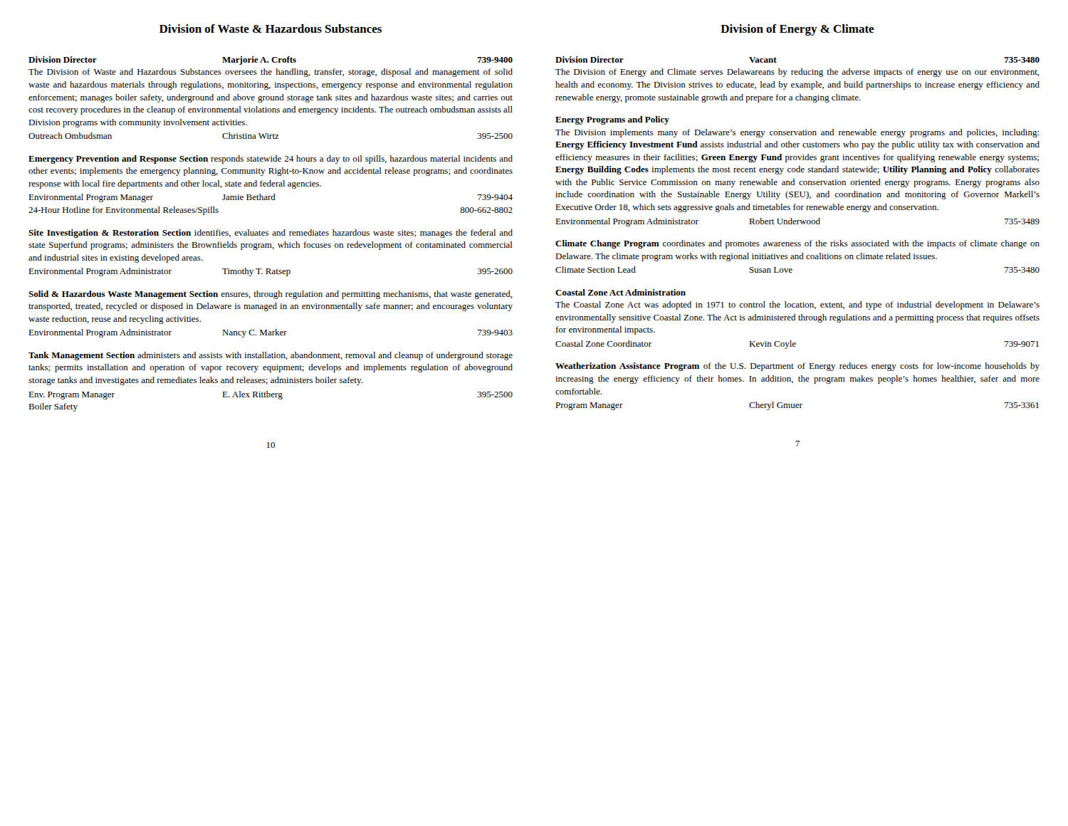Division of Waste & Hazardous Substances
Division Director Marjorie A. Crofts 739-9400
The Division of Waste and Hazardous Substances oversees the handling, transfer, storage, disposal and management of solid waste and hazardous materials through regulations, monitoring, inspections, emergency response and environmental regulation enforcement; manages boiler safety, underground and above ground storage tank sites and hazardous waste sites; and carries out cost recovery procedures in the cleanup of environmental violations and emergency incidents. The outreach ombudsman assists all Division programs with community involvement activities.
Outreach Ombudsman Christina Wirtz 395-2500
Emergency Prevention and Response Section responds statewide 24 hours a day to oil spills, hazardous material incidents and other events; implements the emergency planning, Community Right-to-Know and accidental release programs; and coordinates response with local fire departments and other local, state and federal agencies.
Environmental Program Manager Jamie Bethard 739-9404
24-Hour Hotline for Environmental Releases/Spills 800-662-8802
Site Investigation & Restoration Section identifies, evaluates and remediates hazardous waste sites; manages the federal and state Superfund programs; administers the Brownfields program, which focuses on redevelopment of contaminated commercial and industrial sites in existing developed areas.
Environmental Program Administrator Timothy T. Ratsep 395-2600
Solid & Hazardous Waste Management Section ensures, through regulation and permitting mechanisms, that waste generated, transported, treated, recycled or disposed in Delaware is managed in an environmentally safe manner; and encourages voluntary waste reduction, reuse and recycling activities.
Environmental Program Administrator Nancy C. Marker 739-9403
Tank Management Section administers and assists with installation, abandonment, removal and cleanup of underground storage tanks; permits installation and operation of vapor recovery equipment; develops and implements regulation of aboveground storage tanks and investigates and remediates leaks and releases; administers boiler safety.
Env. Program Manager E. Alex Rittberg 395-2500
Boiler Safety
10
Division of Energy & Climate
Division Director Vacant 735-3480
The Division of Energy and Climate serves Delawareans by reducing the adverse impacts of energy use on our environment, health and economy. The Division strives to educate, lead by example, and build partnerships to increase energy efficiency and renewable energy, promote sustainable growth and prepare for a changing climate.
Energy Programs and Policy
The Division implements many of Delaware’s energy conservation and renewable energy programs and policies, including: Energy Efficiency Investment Fund assists industrial and other customers who pay the public utility tax with conservation and efficiency measures in their facilities; Green Energy Fund provides grant incentives for qualifying renewable energy systems; Energy Building Codes implements the most recent energy code standard statewide; Utility Planning and Policy collaborates with the Public Service Commission on many renewable and conservation oriented energy programs. Energy programs also include coordination with the Sustainable Energy Utility (SEU), and coordination and monitoring of Governor Markell’s Executive Order 18, which sets aggressive goals and timetables for renewable energy and conservation.
Environmental Program Administrator Robert Underwood 735-3489
Climate Change Program coordinates and promotes awareness of the risks associated with the impacts of climate change on Delaware. The climate program works with regional initiatives and coalitions on climate related issues.
Climate Section Lead Susan Love 735-3480
Coastal Zone Act Administration
The Coastal Zone Act was adopted in 1971 to control the location, extent, and type of industrial development in Delaware’s environmentally sensitive Coastal Zone. The Act is administered through regulations and a permitting process that requires offsets for environmental impacts.
Coastal Zone Coordinator Kevin Coyle 739-9071
Weatherization Assistance Program of the U.S. Department of Energy reduces energy costs for low-income households by increasing the energy efficiency of their homes. In addition, the program makes people’s homes healthier, safer and more comfortable.
Program Manager Cheryl Gmuer 735-3361
7